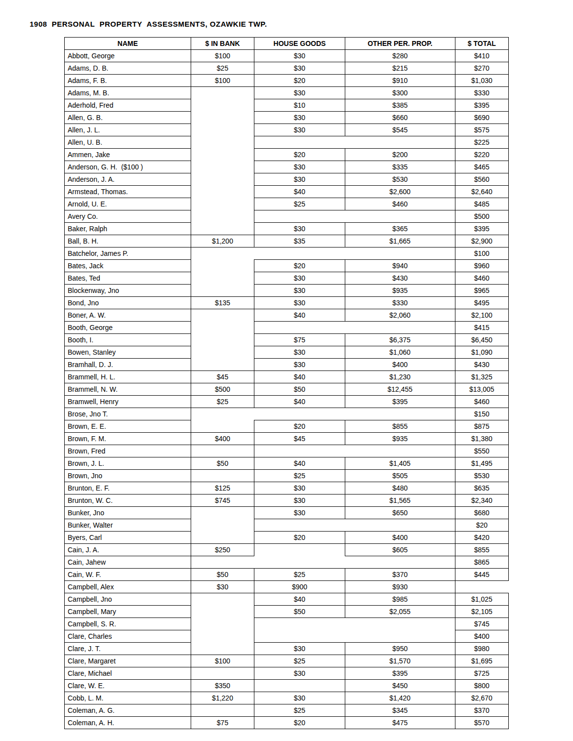1908 PERSONAL PROPERTY ASSESSMENTS, OZAWKIE TWP.
| NAME | $ IN BANK | HOUSE GOODS | OTHER PER. PROP. | $ TOTAL |
| --- | --- | --- | --- | --- |
| Abbott, George | $100 | $30 | $280 | $410 |
| Adams, D. B. | $25 | $30 | $215 | $270 |
| Adams, F. B. | $100 | $20 | $910 | $1,030 |
| Adams, M. B. | | $30 | $300 | $330 |
| Aderhold, Fred | | $10 | $385 | $395 |
| Allen, G. B. | | $30 | $660 | $690 |
| Allen, J. L. | | $30 | $545 | $575 |
| Allen, U. B. | | | | $225 |
| Ammen, Jake | | $20 | $200 | $220 |
| Anderson, G. H. ($100 ) | | $30 | $335 | $465 |
| Anderson, J. A. | | $30 | $530 | $560 |
| Armstead, Thomas. | | $40 | $2,600 | $2,640 |
| Arnold, U. E. | | $25 | $460 | $485 |
| Avery Co. | | | | $500 |
| Baker, Ralph | | $30 | $365 | $395 |
| Ball, B. H. | $1,200 | $35 | $1,665 | $2,900 |
| Batchelor, James P. | | | | $100 |
| Bates, Jack | | $20 | $940 | $960 |
| Bates, Ted | | $30 | $430 | $460 |
| Blockenway, Jno | | $30 | $935 | $965 |
| Bond, Jno | $135 | $30 | $330 | $495 |
| Boner, A. W. | | $40 | $2,060 | $2,100 |
| Booth, George | | | | $415 |
| Booth, I. | | $75 | $6,375 | $6,450 |
| Bowen, Stanley | | $30 | $1,060 | $1,090 |
| Bramhall, D. J. | | $30 | $400 | $430 |
| Brammell, H. L. | $45 | $40 | $1,230 | $1,325 |
| Brammell, N. W. | $500 | $50 | $12,455 | $13,005 |
| Bramwell, Henry | $25 | $40 | $395 | $460 |
| Brose, Jno T. | | | | $150 |
| Brown, E. E. | | $20 | $855 | $875 |
| Brown, F. M. | $400 | $45 | $935 | $1,380 |
| Brown, Fred | | | | $550 |
| Brown, J. L. | $50 | $40 | $1,405 | $1,495 |
| Brown, Jno | | $25 | $505 | $530 |
| Brunton, E. F. | $125 | $30 | $480 | $635 |
| Brunton, W. C. | $745 | $30 | $1,565 | $2,340 |
| Bunker, Jno | | $30 | $650 | $680 |
| Bunker, Walter | | | | $20 |
| Byers, Carl | | $20 | $400 | $420 |
| Cain, J. A. | $250 | | $605 | $855 |
| Cain, Jahew | | | | $865 |
| Cain, W. F. | $50 | $25 | $370 | $445 |
| Campbell, Alex | $30 | $900 | $930 | |
| Campbell, Jno | | $40 | $985 | $1,025 |
| Campbell, Mary | | $50 | $2,055 | $2,105 |
| Campbell, S. R. | | | | $745 |
| Clare, Charles | | | | $400 |
| Clare, J. T. | | $30 | $950 | $980 |
| Clare, Margaret | $100 | $25 | $1,570 | $1,695 |
| Clare, Michael | | $30 | $395 | $725 |
| Clare, W. E. | $350 | | $450 | $800 |
| Cobb, L. M. | $1,220 | $30 | $1,420 | $2,670 |
| Coleman, A. G. | | $25 | $345 | $370 |
| Coleman, A. H. | $75 | $20 | $475 | $570 |